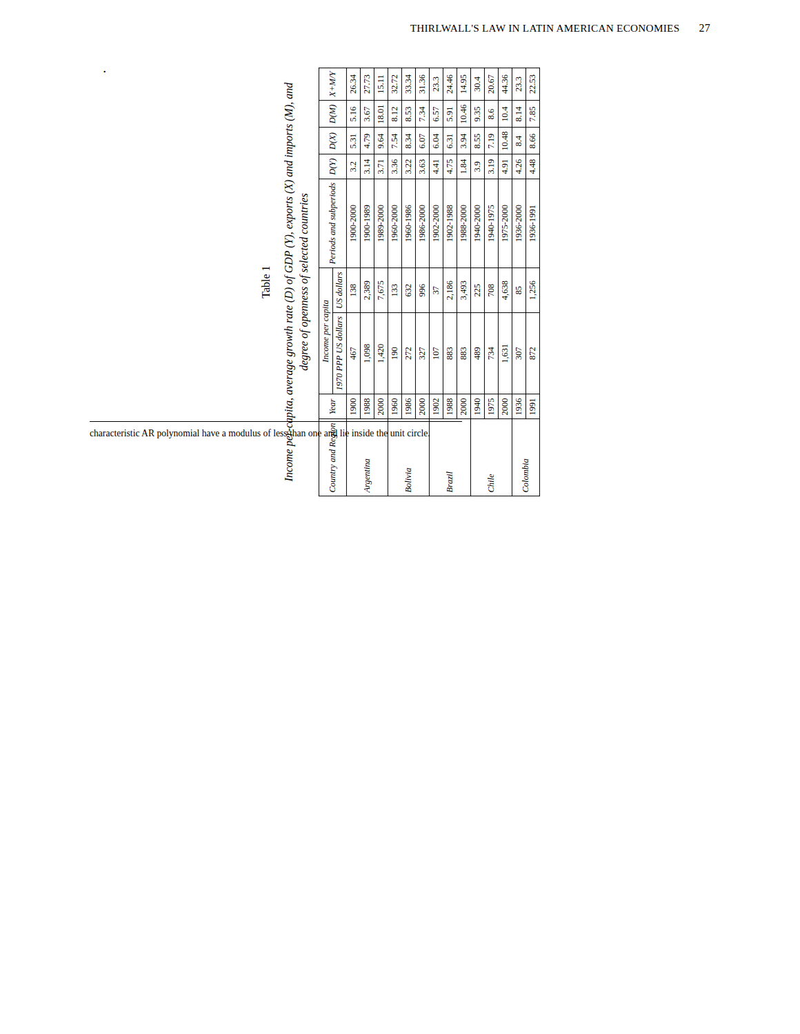THIRLWALL'S LAW IN LATIN AMERICAN ECONOMIES 27
.
Table 1
Income per-capita, average growth rate (D) of GDP (Y), exports (X) and imports (M), and
degree of openness of selected countries
| Country and Region | Year | Income per capita | Periods and subperiods | D(Y) | D(X) | D(M) | X+M/Y |
| --- | --- | --- | --- | --- | --- | --- | --- |
| 1970 PPP US dollars | US dollars |
| Argentina | 1900 | 467 | 138 | 1900-2000 | 3.2 | 5.31 | 5.16 | 26.34 |
| 1988 | 1,098 | 2,389 | 1900-1989 | 3.14 | 4.79 | 3.67 | 27.73 |
| 2000 | 1,420 | 7,675 | 1989-2000 | 3.71 | 9.64 | 18.01 | 15.11 |
| Bolivia | 1960 | 190 | 133 | 1960-2000 | 3.36 | 7.54 | 8.12 | 32.72 |
| 1986 | 272 | 632 | 1960-1986 | 3.22 | 8.34 | 8.53 | 33.34 |
| 2000 | 327 | 996 | 1986-2000 | 3.63 | 6.07 | 7.34 | 31.36 |
| Brazil | 1902 | 107 | 37 | 1902-2000 | 4.41 | 6.04 | 6.57 | 23.3 |
| 1988 | 883 | 2,186 | 1902-1988 | 4.75 | 6.31 | 5.91 | 24.46 |
| 2000 | 883 | 3,493 | 1988-2000 | 1.84 | 3.94 | 10.46 | 14.95 |
| Chile | 1940 | 489 | 225 | 1940-2000 | 3.9 | 8.55 | 9.35 | 30.4 |
| 1975 | 734 | 708 | 1940-1975 | 3.19 | 7.19 | 8.6 | 20.67 |
| 2000 | 1,631 | 4,638 | 1975-2000 | 4.91 | 10.48 | 10.4 | 44.36 |
| Colombia | 1936 | 307 | 85 | 1936-2000 | 4.26 | 8.4 | 8.14 | 23.3 |
| 1991 | 872 | 1,256 | 1936-1991 | 4.48 | 8.66 | 7.85 | 22.53 |
characteristic AR polynomial have a modulus of less than one and lie inside the unit circle.